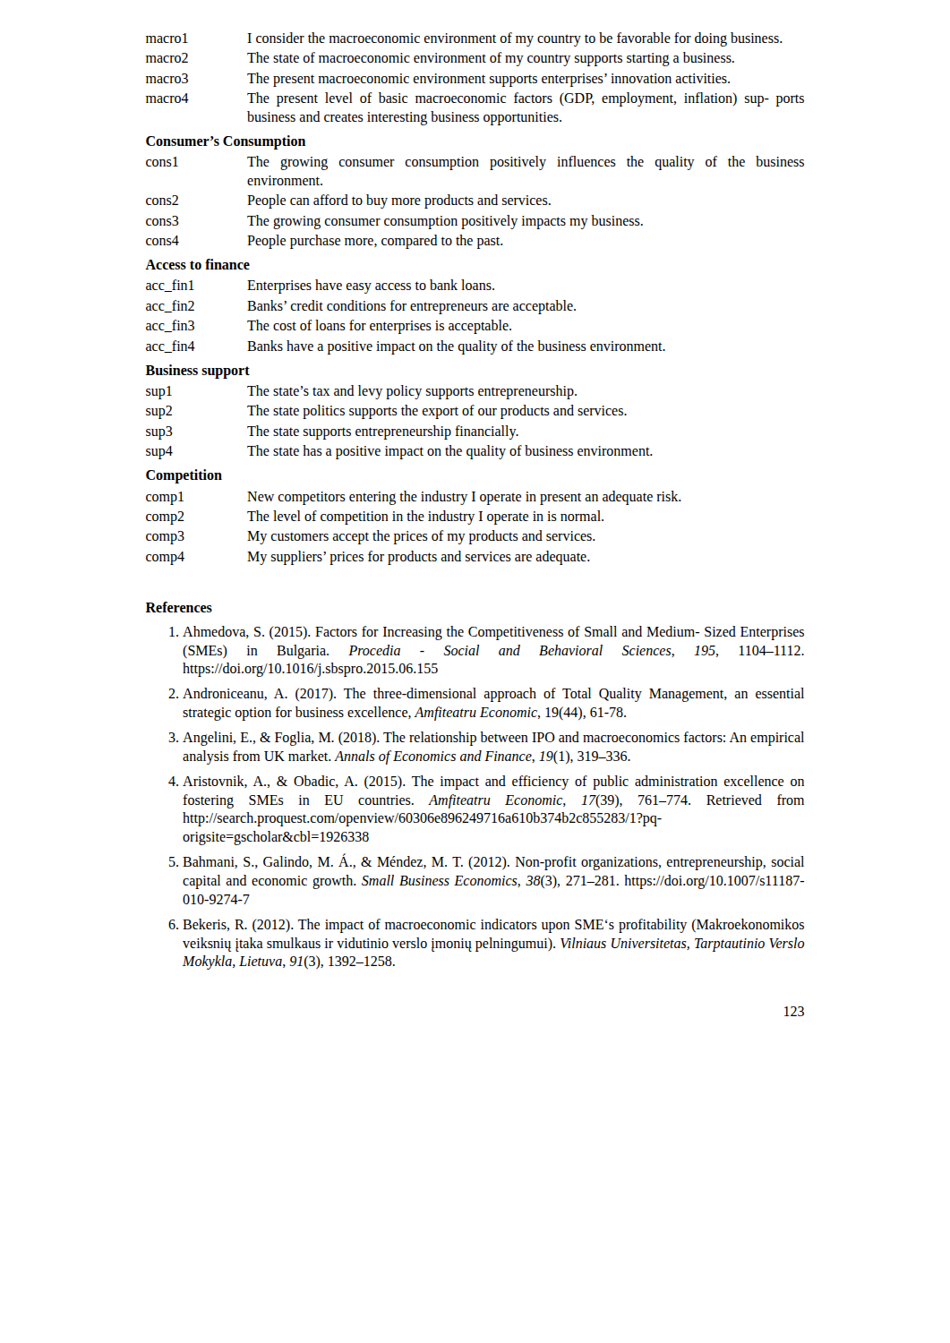| macro1 | I consider the macroeconomic environment of my country to be favorable for doing business. |
| macro2 | The state of macroeconomic environment of my country supports starting a business. |
| macro3 | The present macroeconomic environment supports enterprises’ innovation activities. |
| macro4 | The present level of basic macroeconomic factors (GDP, employment, inflation) sup- ports business and creates interesting business opportunities. |
Consumer’s Consumption
| cons1 | The growing consumer consumption positively influences the quality of the business environment. |
| cons2 | People can afford to buy more products and services. |
| cons3 | The growing consumer consumption positively impacts my business. |
| cons4 | People purchase more, compared to the past. |
Access to finance
| acc_fin1 | Enterprises have easy access to bank loans. |
| acc_fin2 | Banks’ credit conditions for entrepreneurs are acceptable. |
| acc_fin3 | The cost of loans for enterprises is acceptable. |
| acc_fin4 | Banks have a positive impact on the quality of the business environment. |
Business support
| sup1 | The state’s tax and levy policy supports entrepreneurship. |
| sup2 | The state politics supports the export of our products and services. |
| sup3 | The state supports entrepreneurship financially. |
| sup4 | The state has a positive impact on the quality of business environment. |
Competition
| comp1 | New competitors entering the industry I operate in present an adequate risk. |
| comp2 | The level of competition in the industry I operate in is normal. |
| comp3 | My customers accept the prices of my products and services. |
| comp4 | My suppliers’ prices for products and services are adequate. |
References
Ahmedova, S. (2015). Factors for Increasing the Competitiveness of Small and Medium- Sized Enterprises (SMEs) in Bulgaria. Procedia - Social and Behavioral Sciences, 195, 1104–1112. https://doi.org/10.1016/j.sbspro.2015.06.155
Androniceanu, A. (2017). The three-dimensional approach of Total Quality Management, an essential strategic option for business excellence, Amfiteatru Economic, 19(44), 61-78.
Angelini, E., & Foglia, M. (2018). The relationship between IPO and macroeconomics factors: An empirical analysis from UK market. Annals of Economics and Finance, 19(1), 319–336.
Aristovnik, A., & Obadic, A. (2015). The impact and efficiency of public administration excellence on fostering SMEs in EU countries. Amfiteatru Economic, 17(39), 761–774. Retrieved from http://search.proquest.com/openview/60306e896249716a610b374b2c855283/1?pq-origsite=gscholar&cbl=1926338
Bahmani, S., Galindo, M. Á., & Méndez, M. T. (2012). Non-profit organizations, entrepreneurship, social capital and economic growth. Small Business Economics, 38(3), 271–281. https://doi.org/10.1007/s11187-010-9274-7
Bekeris, R. (2012). The impact of macroeconomic indicators upon SME‘s profitability (Makroekonomikos veiksnių įtaka smulkaus ir vidutinio verslo įmonių pelningumui). Vilniaus Universitetas, Tarptautinio Verslo Mokykla, Lietuva, 91(3), 1392–1258.
123